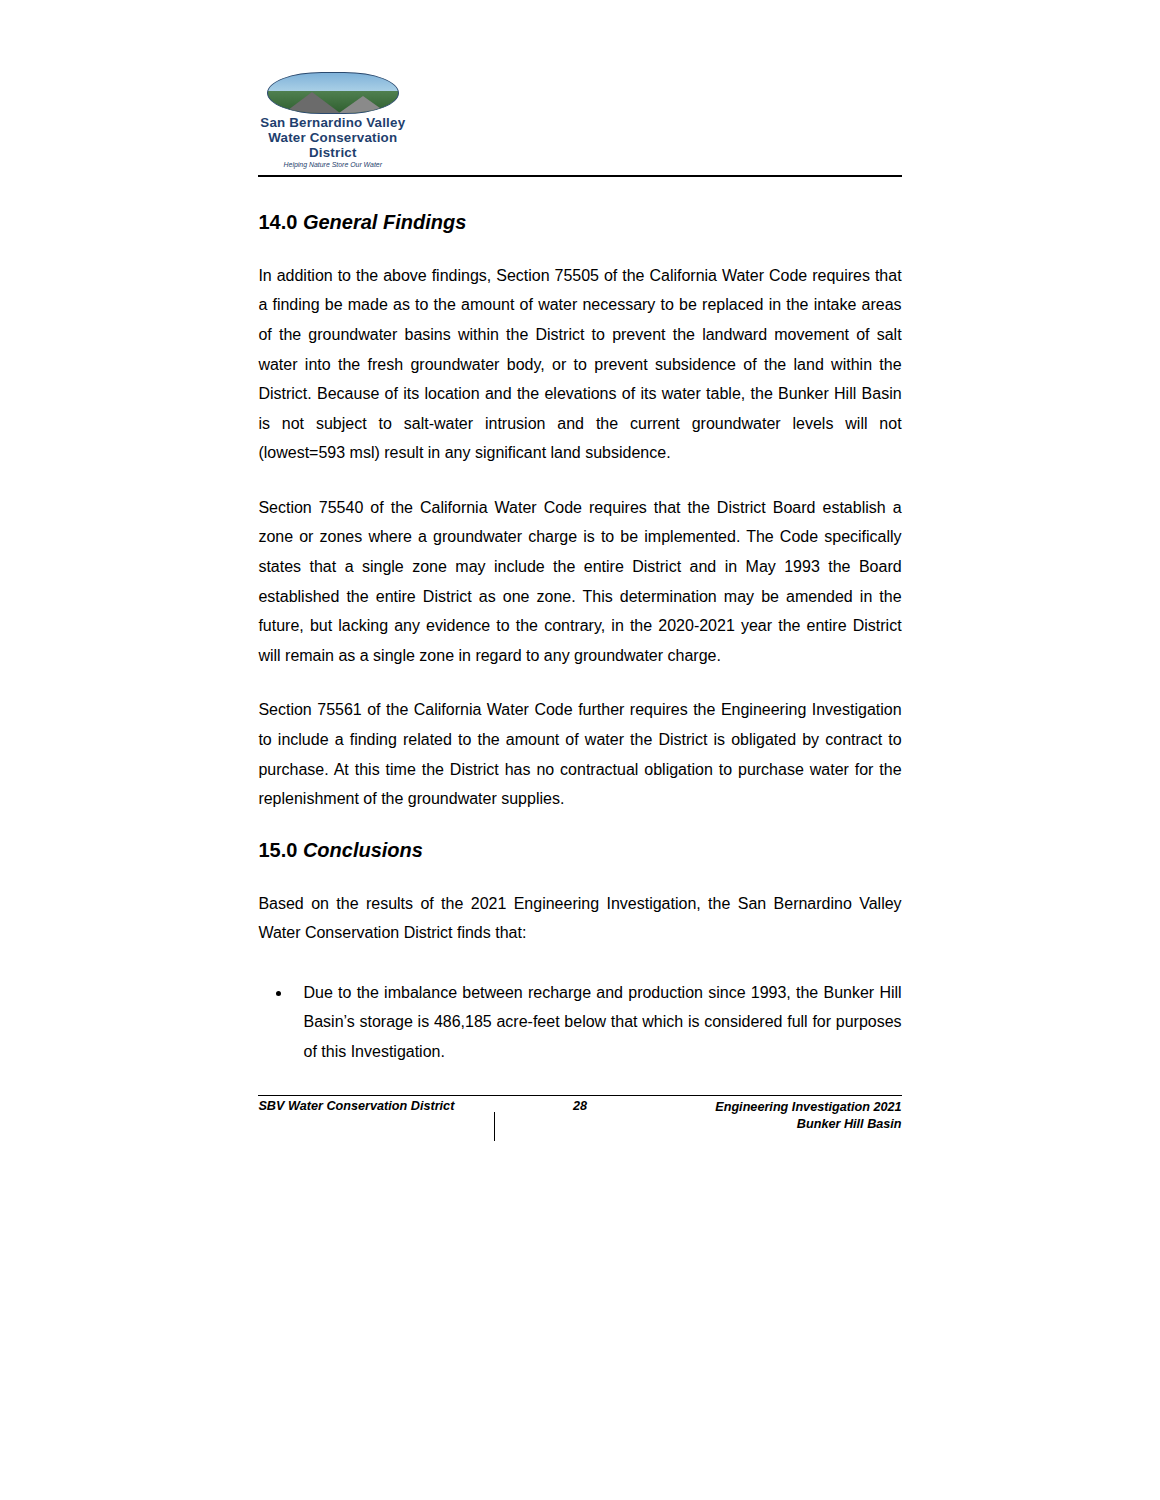San Bernardino Valley Water Conservation District
Helping Nature Store Our Water
14.0 General Findings
In addition to the above findings, Section 75505 of the California Water Code requires that a finding be made as to the amount of water necessary to be replaced in the intake areas of the groundwater basins within the District to prevent the landward movement of salt water into the fresh groundwater body, or to prevent subsidence of the land within the District. Because of its location and the elevations of its water table, the Bunker Hill Basin is not subject to salt-water intrusion and the current groundwater levels will not (lowest=593 msl) result in any significant land subsidence.
Section 75540 of the California Water Code requires that the District Board establish a zone or zones where a groundwater charge is to be implemented. The Code specifically states that a single zone may include the entire District and in May 1993 the Board established the entire District as one zone. This determination may be amended in the future, but lacking any evidence to the contrary, in the 2020-2021 year the entire District will remain as a single zone in regard to any groundwater charge.
Section 75561 of the California Water Code further requires the Engineering Investigation to include a finding related to the amount of water the District is obligated by contract to purchase. At this time the District has no contractual obligation to purchase water for the replenishment of the groundwater supplies.
15.0 Conclusions
Based on the results of the 2021 Engineering Investigation, the San Bernardino Valley Water Conservation District finds that:
Due to the imbalance between recharge and production since 1993, the Bunker Hill Basin’s storage is 486,185 acre-feet below that which is considered full for purposes of this Investigation.
SBV Water Conservation District
28
Engineering Investigation 2021
Bunker Hill Basin